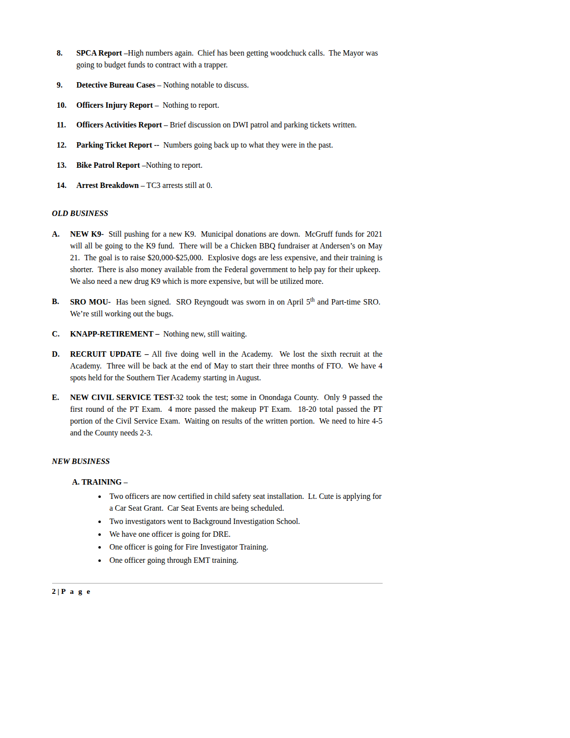8. SPCA Report –High numbers again. Chief has been getting woodchuck calls. The Mayor was going to budget funds to contract with a trapper.
9. Detective Bureau Cases – Nothing notable to discuss.
10. Officers Injury Report – Nothing to report.
11. Officers Activities Report – Brief discussion on DWI patrol and parking tickets written.
12. Parking Ticket Report -- Numbers going back up to what they were in the past.
13. Bike Patrol Report –Nothing to report.
14. Arrest Breakdown – TC3 arrests still at 0.
OLD BUSINESS
A. NEW K9- Still pushing for a new K9. Municipal donations are down. McGruff funds for 2021 will all be going to the K9 fund. There will be a Chicken BBQ fundraiser at Andersen’s on May 21. The goal is to raise $20,000-$25,000. Explosive dogs are less expensive, and their training is shorter. There is also money available from the Federal government to help pay for their upkeep. We also need a new drug K9 which is more expensive, but will be utilized more.
B. SRO MOU- Has been signed. SRO Reyngoudt was sworn in on April 5th and Part-time SRO. We’re still working out the bugs.
C. KNAPP-RETIREMENT – Nothing new, still waiting.
D. RECRUIT UPDATE – All five doing well in the Academy. We lost the sixth recruit at the Academy. Three will be back at the end of May to start their three months of FTO. We have 4 spots held for the Southern Tier Academy starting in August.
E. NEW CIVIL SERVICE TEST-32 took the test; some in Onondaga County. Only 9 passed the first round of the PT Exam. 4 more passed the makeup PT Exam. 18-20 total passed the PT portion of the Civil Service Exam. Waiting on results of the written portion. We need to hire 4-5 and the County needs 2-3.
NEW BUSINESS
A. TRAINING –
Two officers are now certified in child safety seat installation. Lt. Cute is applying for a Car Seat Grant. Car Seat Events are being scheduled.
Two investigators went to Background Investigation School.
We have one officer is going for DRE.
One officer is going for Fire Investigator Training.
One officer going through EMT training.
2 | P a g e